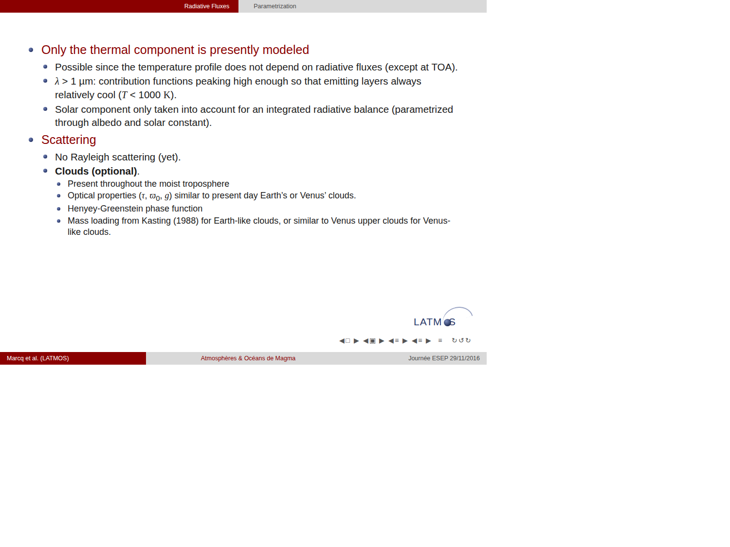Radiative Fluxes
Parametrization
Only the thermal component is presently modeled
Possible since the temperature profile does not depend on radiative fluxes (except at TOA).
λ > 1 µm: contribution functions peaking high enough so that emitting layers always relatively cool (T < 1000 K).
Solar component only taken into account for an integrated radiative balance (parametrized through albedo and solar constant).
Scattering
No Rayleigh scattering (yet).
Clouds (optional).
Present throughout the moist troposphere
Optical properties (τ, ϖ0, g) similar to present day Earth’s or Venus’ clouds.
Henyey-Greenstein phase function
Mass loading from Kasting (1988) for Earth-like clouds, or similar to Venus upper clouds for Venus-like clouds.
LATM S
◀□ ▶ ◀▣ ▶ ◀≡ ▶ ◀≡ ▶ ≡ ↻↺↻
Marcq et al. (LATMOS)
Atmosphères & Océans de Magma
Journée ESEP 29/11/2016